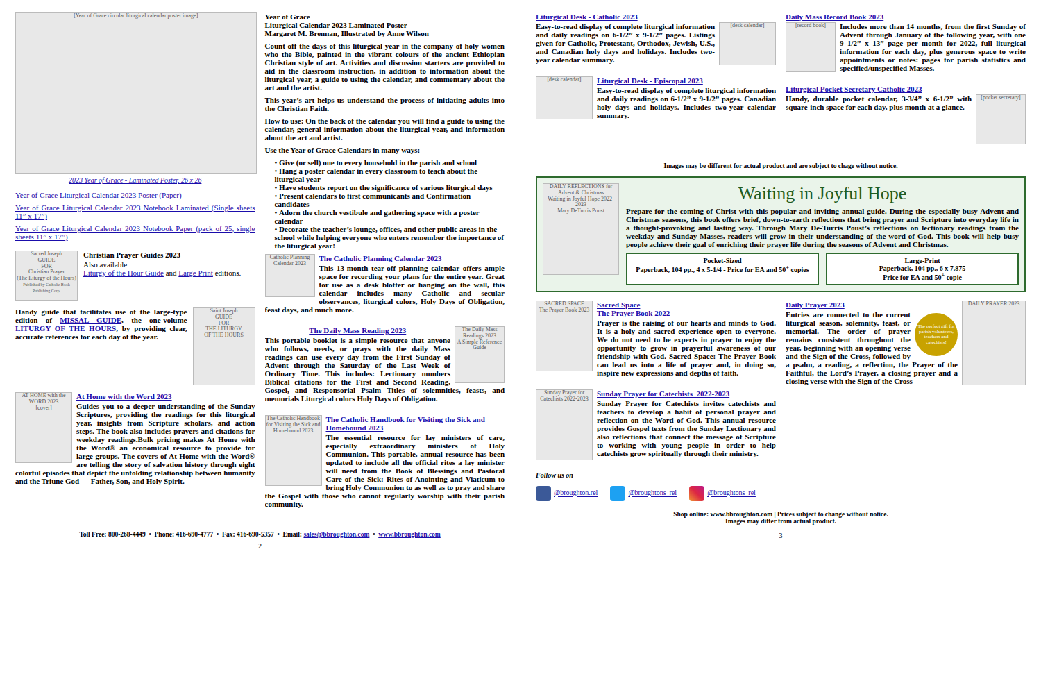[Year of Grace circular liturgical calendar poster image]
2023 Year of Grace - Laminated Poster, 26 x 26
Year of Grace Liturgical Calendar 2023 Poster (Paper)
Year of Grace Liturgical Calendar 2023 Notebook Laminated (Single sheets 11” x 17”)
Year of Grace Liturgical Calendar 2023 Notebook Paper (pack of 25, single sheets 11” x 17”)
Sacred Joseph
GUIDE
FOR
Christian Prayer
(The Liturgy of the Hours)
Published by Catholic Book Publishing Corp.
Christian Prayer Guides 2023
Also available
Liturgy of the Hour Guide and Large Print editions.
Handy guide that facilitates use of the large-type edition of MISSAL GUIDE, the one-volume LITURGY OF THE HOURS, by providing clear, accurate references for each day of the year.
Saint Joseph
GUIDE
FOR
THE LITURGY
OF THE HOURS
AT HOME with the WORD 2023
[cover]
At Home with the Word 2023
Guides you to a deeper understanding of the Sunday Scriptures, providing the readings for this liturgical year, insights from Scripture scholars, and action steps. The book also includes prayers and citations for weekday readings.Bulk pricing makes At Home with the Word® an economical resource to provide for large groups. The covers of At Home with the Word® are telling the story of salvation history through eight colorful episodes that depict the unfolding relationship between humanity and the Triune God — Father, Son, and Holy Spirit.
Year of Grace
Liturgical Calendar 2023 Laminated Poster
Margaret M. Brennan, Illustrated by Anne Wilson
Count off the days of this liturgical year in the company of holy women who the Bible, painted in the vibrant colours of the ancient Ethiopian Christian style of art. Activities and discussion starters are provided to aid in the classroom instruction, in addition to information about the liturgical year, a guide to using the calendar, and commentary about the art and the artist.
This year’s art helps us understand the process of initiating adults into the Christian Faith.
How to use: On the back of the calendar you will find a guide to using the calendar, general information about the liturgical year, and information about the art and artist.
Use the Year of Grace Calendars in many ways:
Give (or sell) one to every household in the parish and school
Hang a poster calendar in every classroom to teach about the liturgical year
Have students report on the significance of various liturgical days
Present calendars to first communicants and Confirmation candidates
Adorn the church vestibule and gathering space with a poster calendar
Decorate the teacher’s lounge, offices, and other public areas in the school while helping everyone who enters remember the importance of the liturgical year!
Catholic Planning Calendar 2023
The Catholic Planning Calendar 2023
This 13-month tear-off planning calendar offers ample space for recording your plans for the entire year. Great for use as a desk blotter or hanging on the wall, this calendar includes many Catholic and secular observances, liturgical colors, Holy Days of Obligation, feast days, and much more.
The Daily Mass Readings 2023
A Simple Reference Guide
The Daily Mass Reading 2023
This portable booklet is a simple resource that anyone who follows, needs, or prays with the daily Mass readings can use every day from the First Sunday of Advent through the Saturday of the Last Week of Ordinary Time. This includes: Lectionary numbers Biblical citations for the First and Second Reading, Gospel, and Responsorial Psalm Titles of solemnities, feasts, and memorials Liturgical colors Holy Days of Obligation.
The Catholic Handbook for Visiting the Sick and Homebound 2023
The Catholic Handbook for Visiting the Sick and Homebound 2023
The essential resource for lay ministers of care, especially extraordinary ministers of Holy Communion. This portable, annual resource has been updated to include all the official rites a lay minister will need from the Book of Blessings and Pastoral Care of the Sick: Rites of Anointing and Viaticum to bring Holy Communion to as well as to pray and share the Gospel with those who cannot regularly worship with their parish community.
Toll Free: 800-268-4449 • Phone: 416-690-4777 • Fax: 416-690-5357 • Email: sales@bbroughton.com • www.bbroughton.com
2
Liturgical Desk - Catholic 2023
[desk calendar]
Easy-to-read display of complete liturgical information and daily readings on 6-1/2” x 9-1/2” pages. Listings given for Catholic, Protestant, Orthodox, Jewish, U.S., and Canadian holy days and holidays. Includes two-year calendar summary.
[desk calendar]
Liturgical Desk - Episcopal 2023
Easy-to-read display of complete liturgical information and daily readings on 6-1/2” x 9-1/2” pages. Canadian holy days and holidays. Includes two-year calendar summary.
Daily Mass Record Book 2023
[record book]
Includes more than 14 months, from the first Sunday of Advent through January of the following year, with one 9 1/2” x 13” page per month for 2022, full liturgical information for each day, plus generous space to write appointments or notes: pages for parish statistics and specified/unspecified Masses.
Liturgical Pocket Secretary Catholic 2023
[pocket secretary]
Handy, durable pocket calendar, 3-3/4” x 6-1/2” with square-inch space for each day, plus month at a glance.
Images may be different for actual product and are subject to chage without notice.
DAILY REFLECTIONS for Advent & Christmas
Waiting in Joyful Hope 2022-2023
Mary DeTurris Poust
Waiting in Joyful Hope
Prepare for the coming of Christ with this popular and inviting annual guide. During the especially busy Advent and Christmas seasons, this book offers brief, down-to-earth reflections that bring prayer and Scripture into everyday life in a thought-provoking and lasting way. Through Mary De-Turris Poust’s reflections on lectionary readings from the weekday and Sunday Masses, readers will grow in their understanding of the word of God. This book will help busy people achieve their goal of enriching their prayer life during the seasons of Advent and Christmas.
Pocket-Sized
Paperback, 104 pp., 4 x 5-1/4 - Price for EA and 50+ copies
Large-Print
Paperback, 104 pp., 6 x 7.875
Price for EA and 50+ copie
SACRED SPACE
The Prayer Book 2023
Sacred Space
The Prayer Book 2022
Prayer is the raising of our hearts and minds to God. It is a holy and sacred experience open to everyone. We do not need to be experts in prayer to enjoy the opportunity to grow in prayerful awareness of our friendship with God. Sacred Space: The Prayer Book can lead us into a life of prayer and, in doing so, inspire new expressions and depths of faith.
Sunday Prayer for Catechists 2022-2023
Sunday Prayer for Catechists 2022-2023
Sunday Prayer for Catechists invites catechists and teachers to develop a habit of personal prayer and reflection on the Word of God. This annual resource provides Gospel texts from the Sunday Lectionary and also reflections that connect the message of Scripture to working with young people in order to help catechists grow spiritually through their ministry.
DAILY PRAYER 2023
Daily Prayer 2023
The perfect gift for parish volunteers, teachers and catechists!
Entries are connected to the current liturgical season, solemnity, feast, or memorial. The order of prayer remains consistent throughout the year, beginning with an opening verse and the Sign of the Cross, followed by a psalm, a reading, a reflection, the Prayer of the Faithful, the Lord’s Prayer, a closing prayer and a closing verse with the Sign of the Cross
Follow us on
@broughton.rel @broughtons_rel @broughtons_rel
Shop online: www.bbroughton.com | Prices subject to change without notice.
Images may differ from actual product.
3